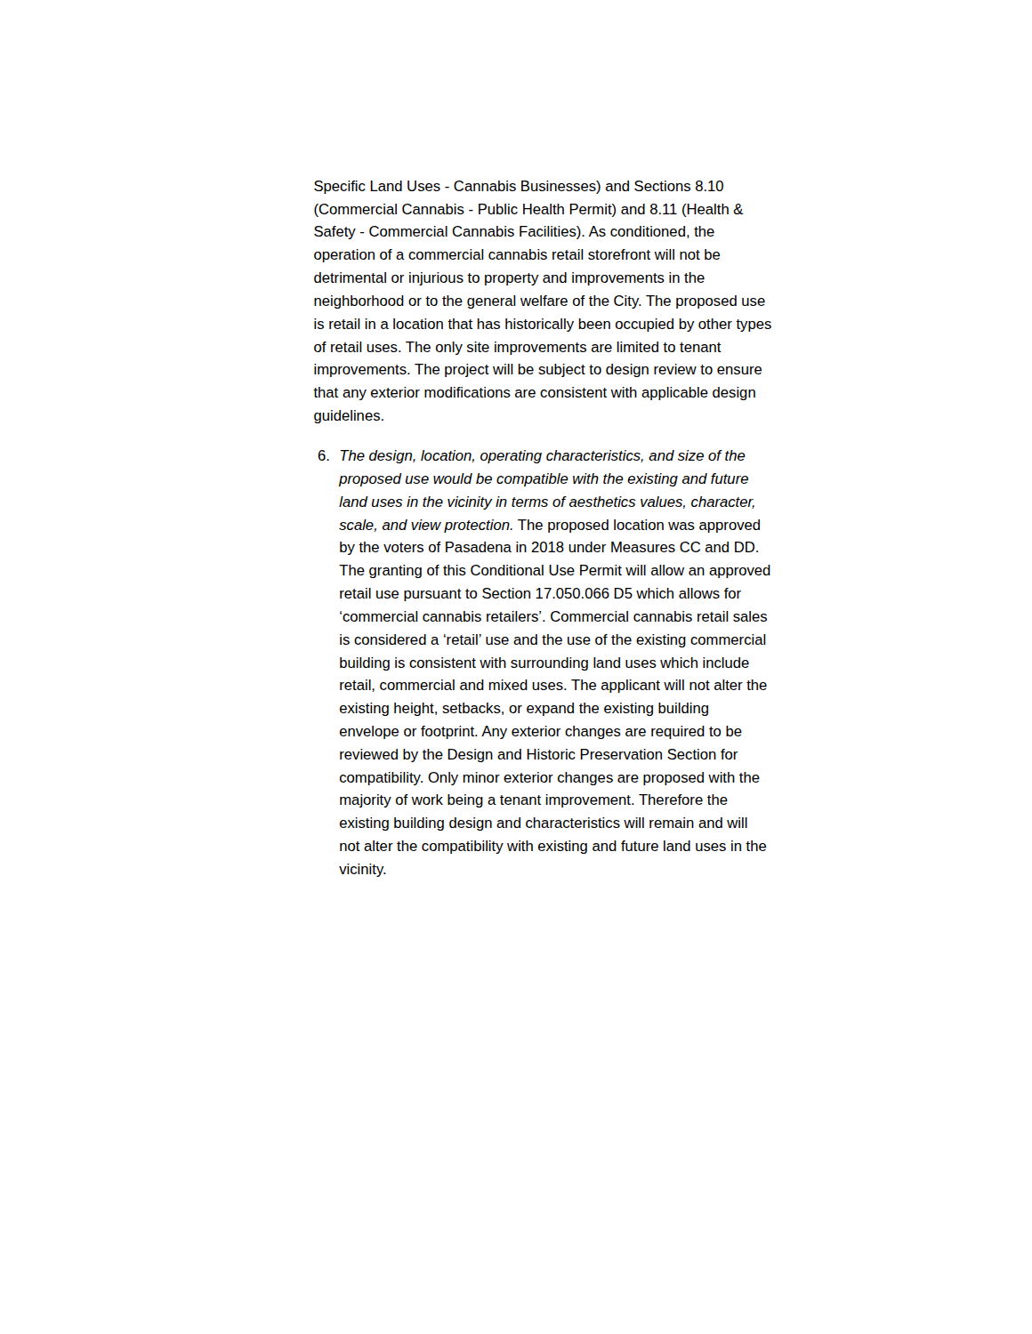Specific Land Uses - Cannabis Businesses) and Sections 8.10 (Commercial Cannabis - Public Health Permit) and 8.11 (Health & Safety - Commercial Cannabis Facilities). As conditioned, the operation of a commercial cannabis retail storefront will not be detrimental or injurious to property and improvements in the neighborhood or to the general welfare of the City. The proposed use is retail in a location that has historically been occupied by other types of retail uses. The only site improvements are limited to tenant improvements. The project will be subject to design review to ensure that any exterior modifications are consistent with applicable design guidelines.
The design, location, operating characteristics, and size of the proposed use would be compatible with the existing and future land uses in the vicinity in terms of aesthetics values, character, scale, and view protection. The proposed location was approved by the voters of Pasadena in 2018 under Measures CC and DD. The granting of this Conditional Use Permit will allow an approved retail use pursuant to Section 17.050.066 D5 which allows for ‘commercial cannabis retailers’. Commercial cannabis retail sales is considered a ‘retail’ use and the use of the existing commercial building is consistent with surrounding land uses which include retail, commercial and mixed uses. The applicant will not alter the existing height, setbacks, or expand the existing building envelope or footprint. Any exterior changes are required to be reviewed by the Design and Historic Preservation Section for compatibility. Only minor exterior changes are proposed with the majority of work being a tenant improvement. Therefore the existing building design and characteristics will remain and will not alter the compatibility with existing and future land uses in the vicinity.